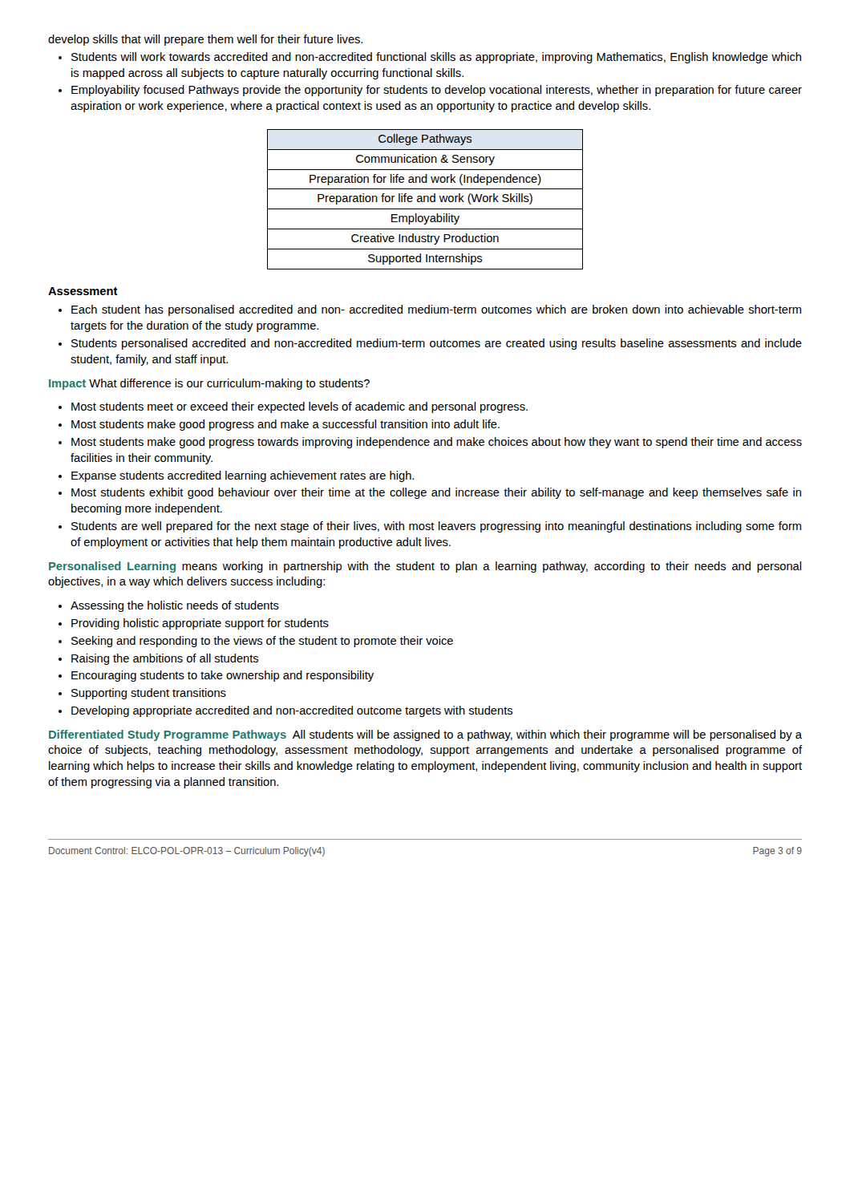develop skills that will prepare them well for their future lives.
Students will work towards accredited and non-accredited functional skills as appropriate, improving Mathematics, English knowledge which is mapped across all subjects to capture naturally occurring functional skills.
Employability focused Pathways provide the opportunity for students to develop vocational interests, whether in preparation for future career aspiration or work experience, where a practical context is used as an opportunity to practice and develop skills.
| College Pathways |
| Communication & Sensory |
| Preparation for life and work (Independence) |
| Preparation for life and work (Work Skills) |
| Employability |
| Creative Industry Production |
| Supported Internships |
Assessment
Each student has personalised accredited and non- accredited medium-term outcomes which are broken down into achievable short-term targets for the duration of the study programme.
Students personalised accredited and non-accredited medium-term outcomes are created using results baseline assessments and include student, family, and staff input.
Impact What difference is our curriculum-making to students?
Most students meet or exceed their expected levels of academic and personal progress.
Most students make good progress and make a successful transition into adult life.
Most students make good progress towards improving independence and make choices about how they want to spend their time and access facilities in their community.
Expanse students accredited learning achievement rates are high.
Most students exhibit good behaviour over their time at the college and increase their ability to self-manage and keep themselves safe in becoming more independent.
Students are well prepared for the next stage of their lives, with most leavers progressing into meaningful destinations including some form of employment or activities that help them maintain productive adult lives.
Personalised Learning means working in partnership with the student to plan a learning pathway, according to their needs and personal objectives, in a way which delivers success including:
Assessing the holistic needs of students
Providing holistic appropriate support for students
Seeking and responding to the views of the student to promote their voice
Raising the ambitions of all students
Encouraging students to take ownership and responsibility
Supporting student transitions
Developing appropriate accredited and non-accredited outcome targets with students
Differentiated Study Programme Pathways All students will be assigned to a pathway, within which their programme will be personalised by a choice of subjects, teaching methodology, assessment methodology, support arrangements and undertake a personalised programme of learning which helps to increase their skills and knowledge relating to employment, independent living, community inclusion and health in support of them progressing via a planned transition.
Document Control: ELCO-POL-OPR-013 – Curriculum Policy(v4) Page 3 of 9